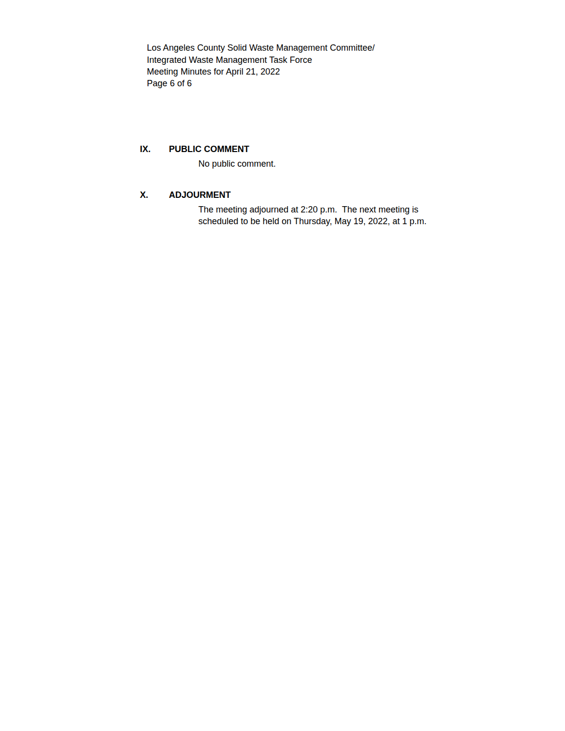Los Angeles County Solid Waste Management Committee/
Integrated Waste Management Task Force
Meeting Minutes for April 21, 2022
Page 6 of 6
IX. PUBLIC COMMENT
No public comment.
X. ADJOURMENT
The meeting adjourned at 2:20 p.m. The next meeting is scheduled to be held on Thursday, May 19, 2022, at 1 p.m.